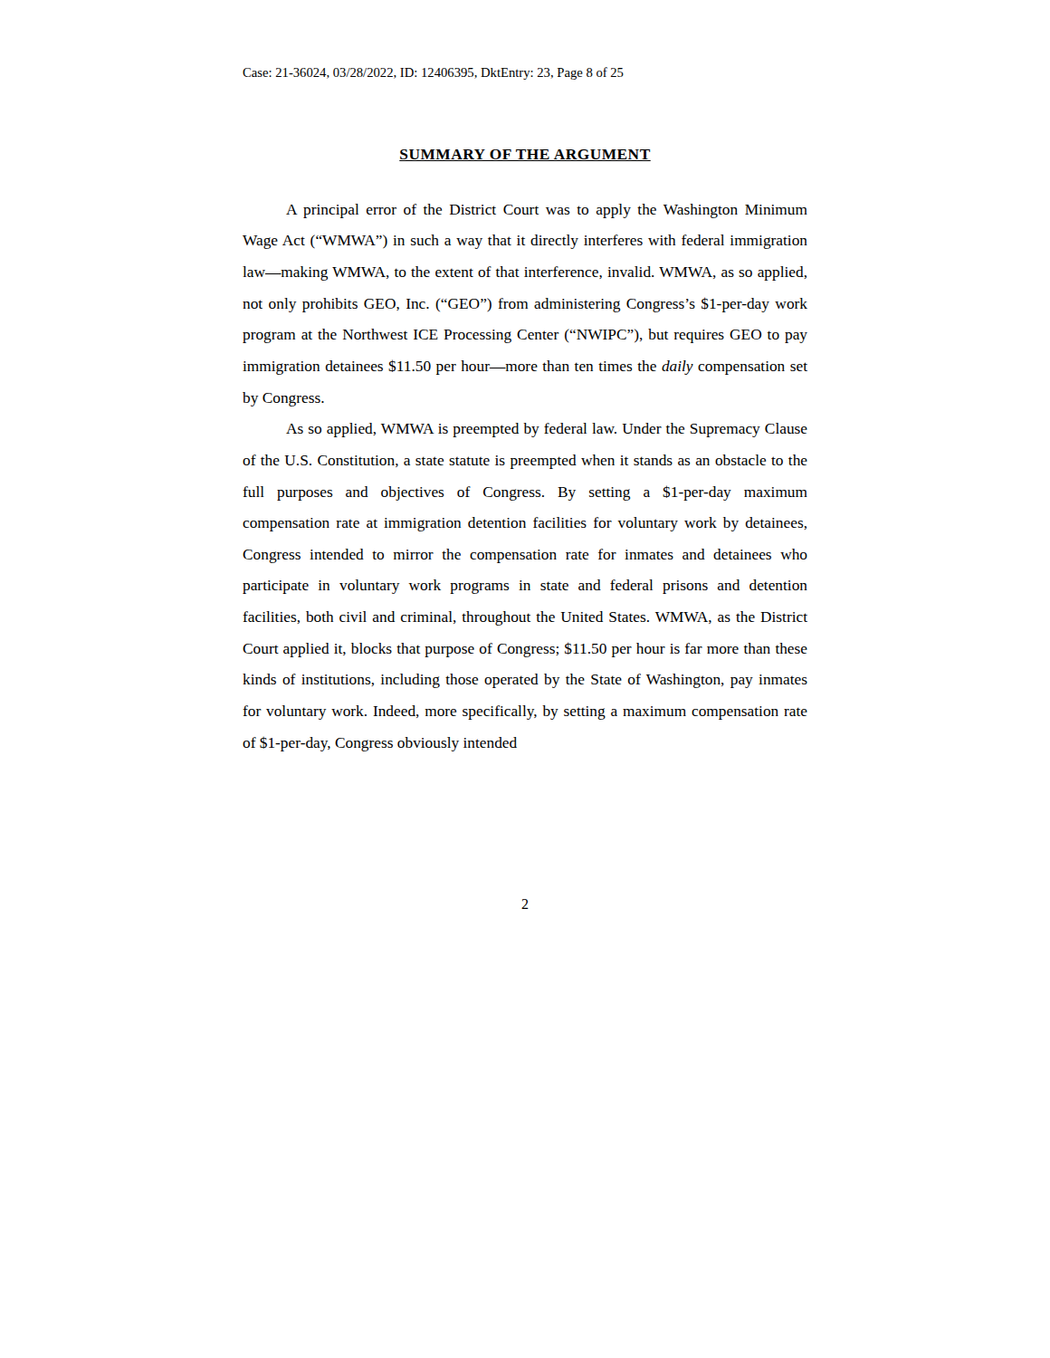Case: 21-36024, 03/28/2022, ID: 12406395, DktEntry: 23, Page 8 of 25
SUMMARY OF THE ARGUMENT
A principal error of the District Court was to apply the Washington Minimum Wage Act (“WMWA”) in such a way that it directly interferes with federal immigration law—making WMWA, to the extent of that interference, invalid. WMWA, as so applied, not only prohibits GEO, Inc. (“GEO”) from administering Congress’s $1-per-day work program at the Northwest ICE Processing Center (“NWIPC”), but requires GEO to pay immigration detainees $11.50 per hour—more than ten times the daily compensation set by Congress.
As so applied, WMWA is preempted by federal law. Under the Supremacy Clause of the U.S. Constitution, a state statute is preempted when it stands as an obstacle to the full purposes and objectives of Congress. By setting a $1-per-day maximum compensation rate at immigration detention facilities for voluntary work by detainees, Congress intended to mirror the compensation rate for inmates and detainees who participate in voluntary work programs in state and federal prisons and detention facilities, both civil and criminal, throughout the United States. WMWA, as the District Court applied it, blocks that purpose of Congress; $11.50 per hour is far more than these kinds of institutions, including those operated by the State of Washington, pay inmates for voluntary work. Indeed, more specifically, by setting a maximum compensation rate of $1-per-day, Congress obviously intended
2